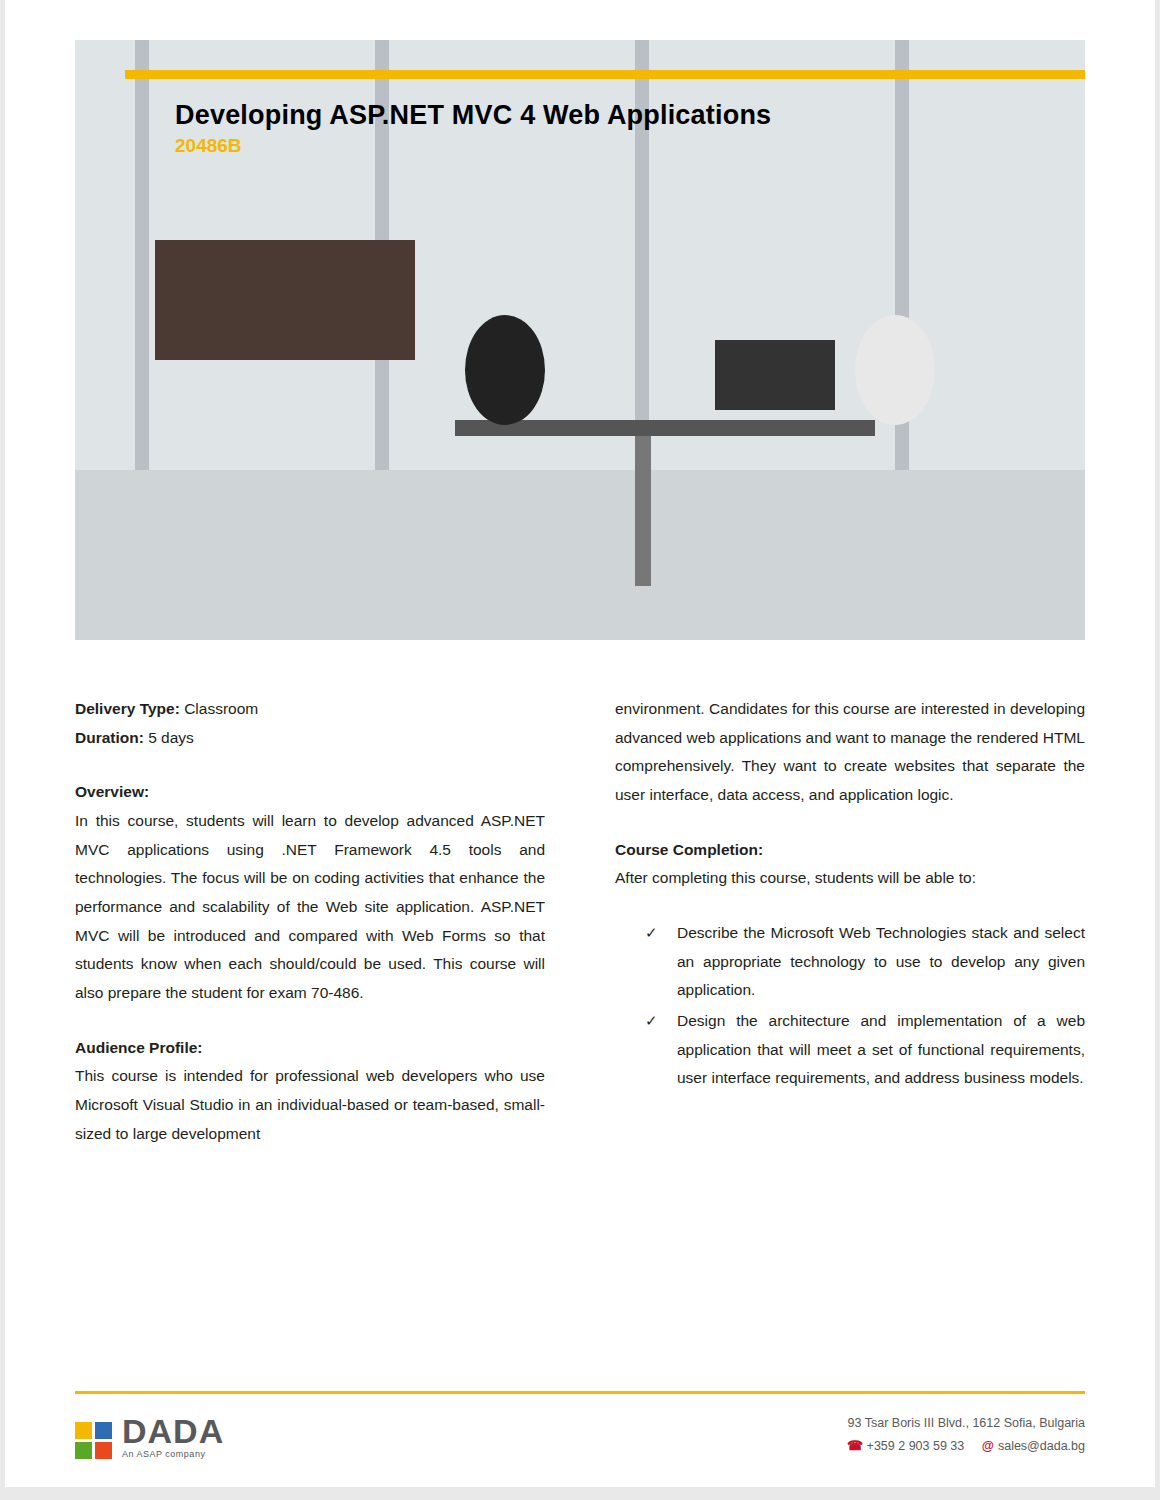Developing ASP.NET MVC 4 Web Applications
20486B
Delivery Type: Classroom
Duration: 5 days
Overview:
In this course, students will learn to develop advanced ASP.NET MVC applications using .NET Framework 4.5 tools and technologies. The focus will be on coding activities that enhance the performance and scalability of the Web site application. ASP.NET MVC will be introduced and compared with Web Forms so that students know when each should/could be used. This course will also prepare the student for exam 70-486.
Audience Profile:
This course is intended for professional web developers who use Microsoft Visual Studio in an individual-based or team-based, small-sized to large development
environment. Candidates for this course are interested in developing advanced web applications and want to manage the rendered HTML comprehensively. They want to create websites that separate the user interface, data access, and application logic.
Course Completion:
After completing this course, students will be able to:
Describe the Microsoft Web Technologies stack and select an appropriate technology to use to develop any given application.
Design the architecture and implementation of a web application that will meet a set of functional requirements, user interface requirements, and address business models.
DADA
An ASAP company
93 Tsar Boris III Blvd., 1612 Sofia, Bulgaria
☎+359 2 903 59 33 @sales@dada.bg